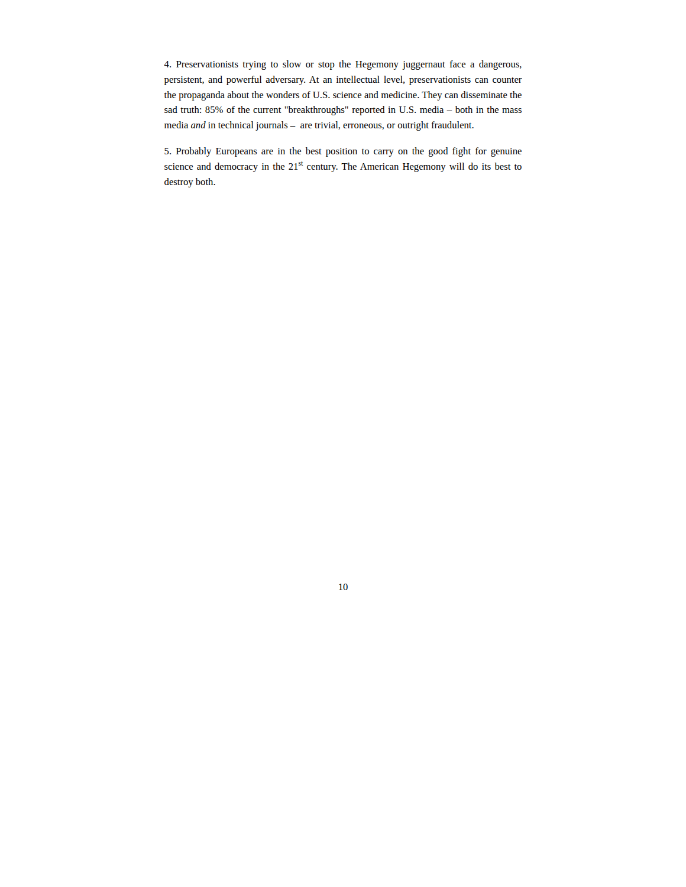4. Preservationists trying to slow or stop the Hegemony juggernaut face a dangerous, persistent, and powerful adversary. At an intellectual level, preservationists can counter the propaganda about the wonders of U.S. science and medicine. They can disseminate the sad truth: 85% of the current "breakthroughs" reported in U.S. media – both in the mass media and in technical journals – are trivial, erroneous, or outright fraudulent.
5. Probably Europeans are in the best position to carry on the good fight for genuine science and democracy in the 21st century. The American Hegemony will do its best to destroy both.
10